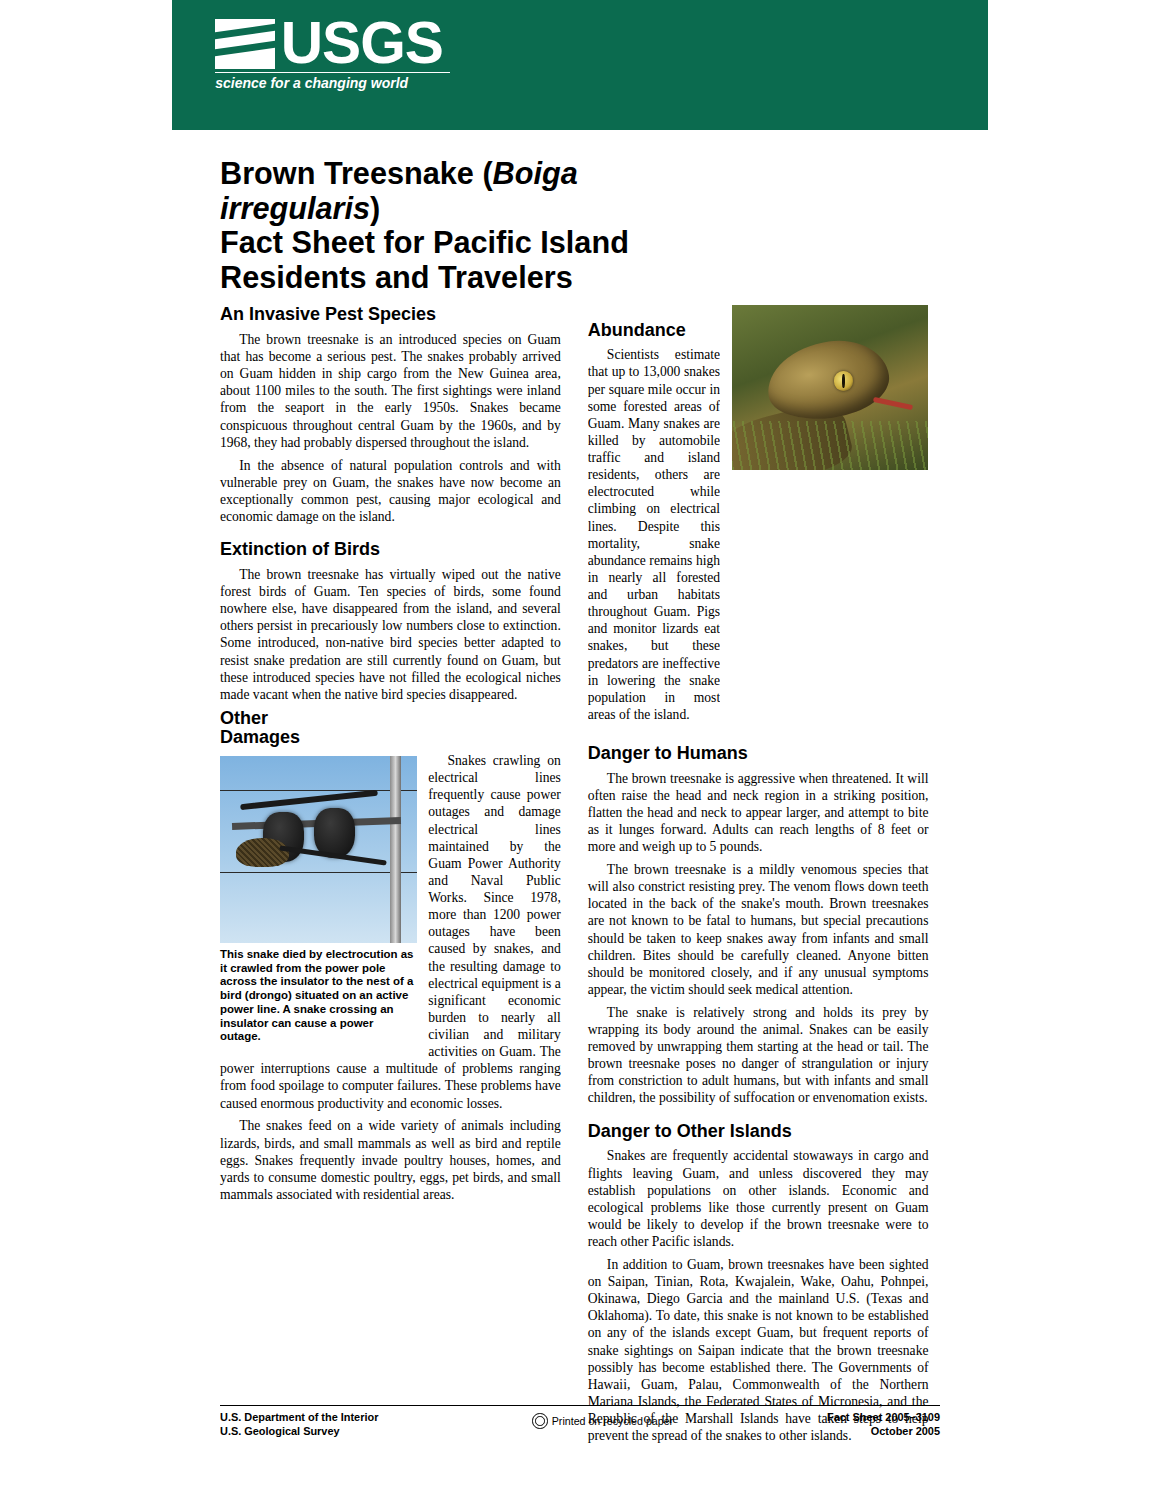USGS
science for a changing world
Brown Treesnake (Boiga irregularis)
Fact Sheet for Pacific Island
Residents and Travelers
An Invasive Pest Species
The brown treesnake is an introduced species on Guam that has become a serious pest. The snakes probably arrived on Guam hidden in ship cargo from the New Guinea area, about 1100 miles to the south. The first sightings were inland from the seaport in the early 1950s. Snakes became conspicuous throughout central Guam by the 1960s, and by 1968, they had probably dispersed throughout the island.
In the absence of natural population controls and with vulnerable prey on Guam, the snakes have now become an exceptionally common pest, causing major ecological and economic damage on the island.
Extinction of Birds
The brown treesnake has virtually wiped out the native forest birds of Guam. Ten species of birds, some found nowhere else, have disappeared from the island, and several others persist in precariously low numbers close to extinction. Some introduced, non-native bird species better adapted to resist snake predation are still currently found on Guam, but these introduced species have not filled the ecological niches made vacant when the native bird species disappeared.
Other
Damages
This snake died by electrocution as it crawled from the power pole across the insulator to the nest of a bird (drongo) situated on an active power line. A snake crossing an insulator can cause a power outage.
Snakes crawling on electrical lines frequently cause power outages and damage electrical lines maintained by the Guam Power Authority and Naval Public Works. Since 1978, more than 1200 power outages have been caused by snakes, and the resulting damage to electrical equipment is a significant economic burden to nearly all civilian and military activities on Guam. The power interruptions cause a multitude of problems ranging from food spoilage to computer failures. These problems have caused enormous productivity and economic losses.
The snakes feed on a wide variety of animals including lizards, birds, and small mammals as well as bird and reptile eggs. Snakes frequently invade poultry houses, homes, and yards to consume domestic poultry, eggs, pet birds, and small mammals associated with residential areas.
Abundance
Scientists estimate that up to 13,000 snakes per square mile occur in some forested areas of Guam. Many snakes are killed by automobile traffic and island residents, others are electrocuted while climbing on electrical lines. Despite this mortality, snake abundance remains high in nearly all forested and urban habitats throughout Guam. Pigs and monitor lizards eat snakes, but these predators are ineffective in lowering the snake population in most areas of the island.
Danger to Humans
The brown treesnake is aggressive when threatened. It will often raise the head and neck region in a striking position, flatten the head and neck to appear larger, and attempt to bite as it lunges forward. Adults can reach lengths of 8 feet or more and weigh up to 5 pounds.
The brown treesnake is a mildly venomous species that will also constrict resisting prey. The venom flows down teeth located in the back of the snake's mouth. Brown treesnakes are not known to be fatal to humans, but special precautions should be taken to keep snakes away from infants and small children. Bites should be carefully cleaned. Anyone bitten should be monitored closely, and if any unusual symptoms appear, the victim should seek medical attention.
The snake is relatively strong and holds its prey by wrapping its body around the animal. Snakes can be easily removed by unwrapping them starting at the head or tail. The brown treesnake poses no danger of strangulation or injury from constriction to adult humans, but with infants and small children, the possibility of suffocation or envenomation exists.
Danger to Other Islands
Snakes are frequently accidental stowaways in cargo and flights leaving Guam, and unless discovered they may establish populations on other islands. Economic and ecological problems like those currently present on Guam would be likely to develop if the brown treesnake were to reach other Pacific islands.
In addition to Guam, brown treesnakes have been sighted on Saipan, Tinian, Rota, Kwajalein, Wake, Oahu, Pohnpei, Okinawa, Diego Garcia and the mainland U.S. (Texas and Oklahoma). To date, this snake is not known to be established on any of the islands except Guam, but frequent reports of snake sightings on Saipan indicate that the brown treesnake possibly has become established there. The Governments of Hawaii, Guam, Palau, Commonwealth of the Northern Mariana Islands, the Federated States of Micronesia, and the Republic of the Marshall Islands have taken steps to help prevent the spread of the snakes to other islands.
U.S. Department of the Interior
U.S. Geological Survey
Printed on recycled paper
Fact Sheet 2005–3109
October 2005